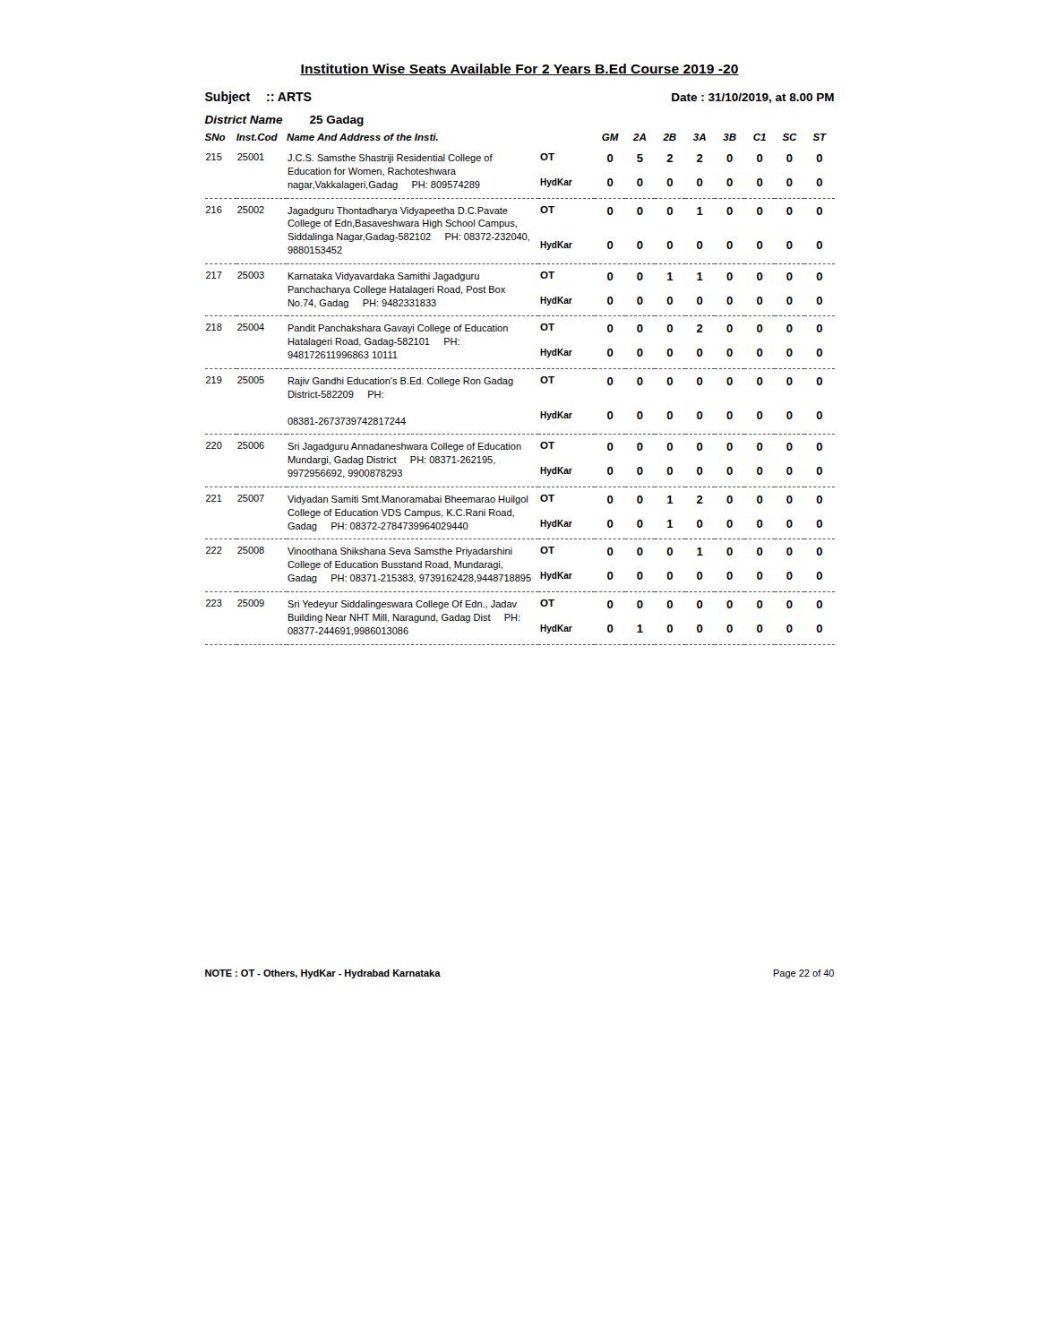Institution Wise Seats Available For 2 Years B.Ed Course 2019 -20
Subject:: ARTS
Date : 31/10/2019, at 8.00 PM
District Name25 Gadag
| SNo | Inst.Cod | Name And Address of the Insti. | | GM | 2A | 2B | 3A | 3B | C1 | SC | ST |
| --- | --- | --- | --- | --- | --- | --- | --- | --- | --- | --- | --- |
| 215 | 25001 | J.C.S. Samsthe Shastriji Residential College of Education for Women, Rachoteshwara nagar,Vakkalageri,Gadag PH: 809574289 | OT | 0 | 5 | 2 | 2 | 0 | 0 | 0 | 0 |
| | | HydKar | 0 | 0 | 0 | 0 | 0 | 0 | 0 | 0 |
| 216 | 25002 | Jagadguru Thontadharya Vidyapeetha D.C.Pavate College of Edn,Basaveshwara High School Campus, Siddalinga Nagar,Gadag-582102 PH: 08372-232040, 9880153452 | OT | 0 | 0 | 0 | 1 | 0 | 0 | 0 | 0 |
| | | HydKar | 0 | 0 | 0 | 0 | 0 | 0 | 0 | 0 |
| 217 | 25003 | Karnataka Vidyavardaka Samithi Jagadguru Panchacharya College Hatalageri Road, Post Box No.74, Gadag PH: 9482331833 | OT | 0 | 0 | 1 | 1 | 0 | 0 | 0 | 0 |
| | | HydKar | 0 | 0 | 0 | 0 | 0 | 0 | 0 | 0 |
| 218 | 25004 | Pandit Panchakshara Gavayi College of Education Hatalageri Road, Gadag-582101 PH: 948172611996863 10111 | OT | 0 | 0 | 0 | 2 | 0 | 0 | 0 | 0 |
| | | HydKar | 0 | 0 | 0 | 0 | 0 | 0 | 0 | 0 |
| 219 | 25005 | Rajiv Gandhi Education's B.Ed. College Ron Gadag District-582209 PH: 08381-2673739742817244 | OT | 0 | 0 | 0 | 0 | 0 | 0 | 0 | 0 |
| | | HydKar | 0 | 0 | 0 | 0 | 0 | 0 | 0 | 0 |
| 220 | 25006 | Sri Jagadguru Annadaneshwara College of Education Mundargi, Gadag District PH: 08371-262195, 9972956692, 9900878293 | OT | 0 | 0 | 0 | 0 | 0 | 0 | 0 | 0 |
| | | HydKar | 0 | 0 | 0 | 0 | 0 | 0 | 0 | 0 |
| 221 | 25007 | Vidyadan Samiti Smt.Manoramabai Bheemarao Huilgol College of Education VDS Campus, K.C.Rani Road, Gadag PH: 08372-2784739964029440 | OT | 0 | 0 | 1 | 2 | 0 | 0 | 0 | 0 |
| | | HydKar | 0 | 0 | 1 | 0 | 0 | 0 | 0 | 0 |
| 222 | 25008 | Vinoothana Shikshana Seva Samsthe Priyadarshini College of Education Busstand Road, Mundaragi, Gadag PH: 08371-215383, 9739162428,9448718895 | OT | 0 | 0 | 0 | 1 | 0 | 0 | 0 | 0 |
| | | HydKar | 0 | 0 | 0 | 0 | 0 | 0 | 0 | 0 |
| 223 | 25009 | Sri Yedeyur Siddalingeswara College Of Edn., Jadav Building Near NHT Mill, Naragund, Gadag Dist PH: 08377-244691,9986013086 | OT | 0 | 0 | 0 | 0 | 0 | 0 | 0 | 0 |
| | | HydKar | 0 | 1 | 0 | 0 | 0 | 0 | 0 | 0 |
NOTE : OT - Others, HydKar - Hydrabad Karnataka
Page 22 of 40